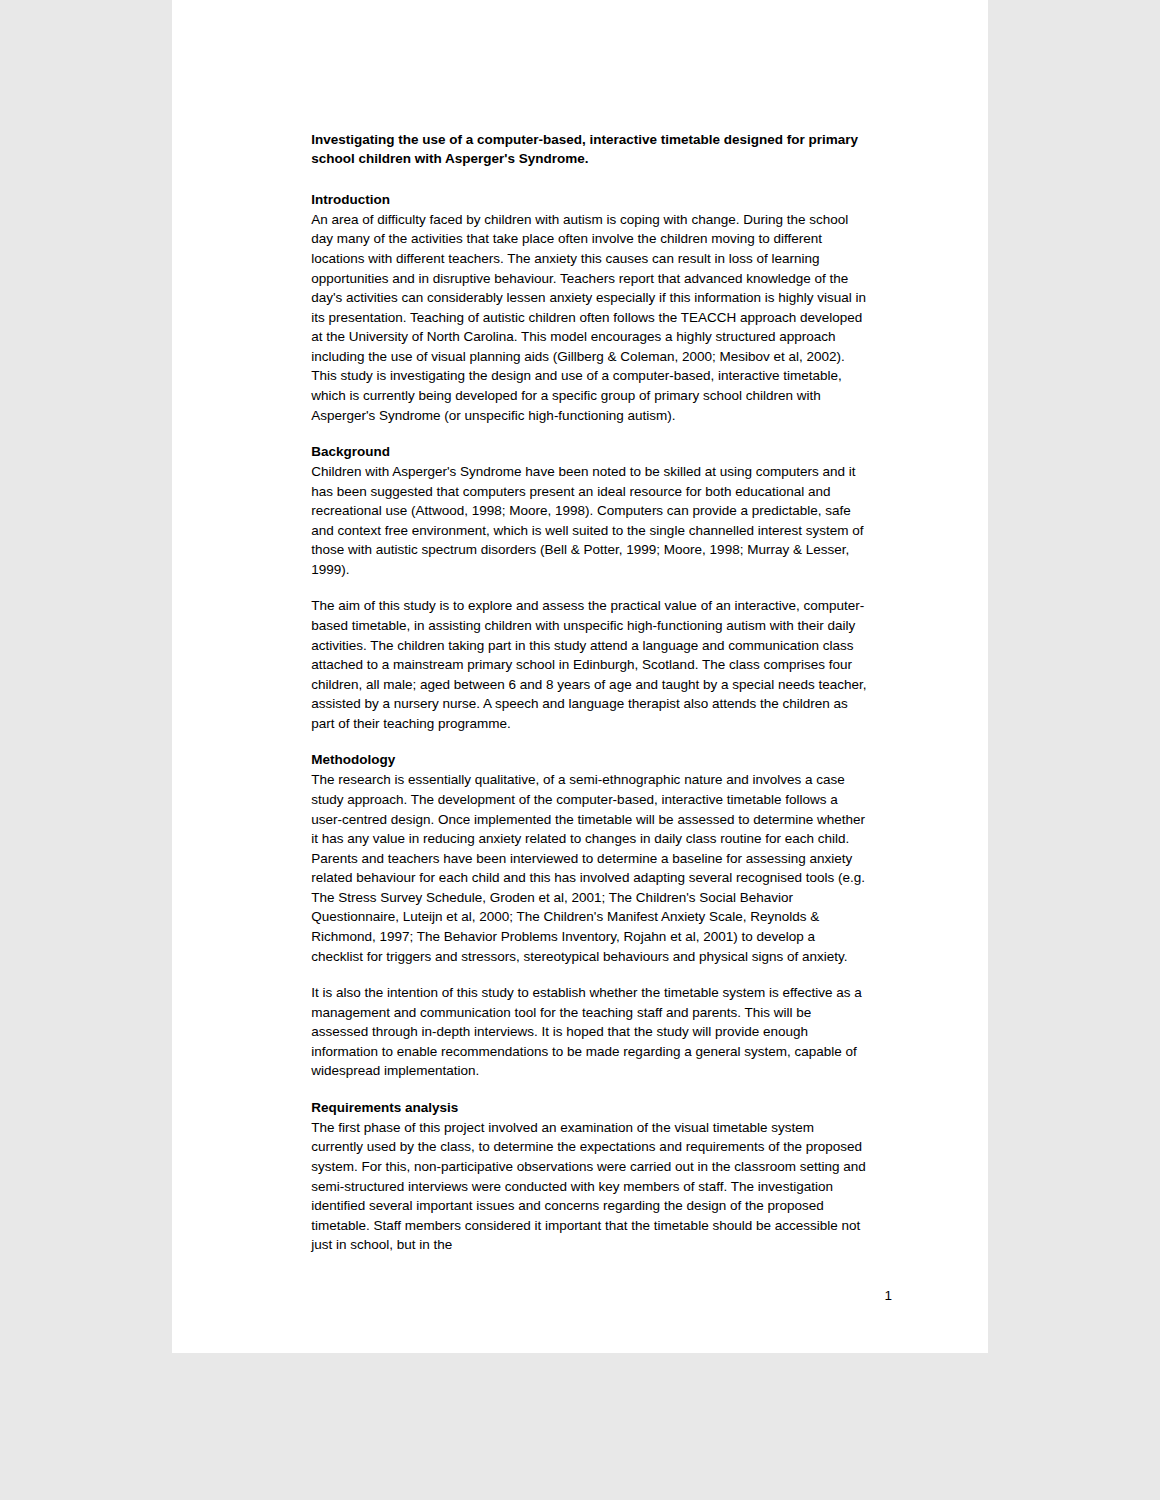Investigating the use of a computer-based, interactive timetable designed for primary school children with Asperger's Syndrome.
Introduction
An area of difficulty faced by children with autism is coping with change. During the school day many of the activities that take place often involve the children moving to different locations with different teachers. The anxiety this causes can result in loss of learning opportunities and in disruptive behaviour. Teachers report that advanced knowledge of the day's activities can considerably lessen anxiety especially if this information is highly visual in its presentation. Teaching of autistic children often follows the TEACCH approach developed at the University of North Carolina. This model encourages a highly structured approach including the use of visual planning aids (Gillberg & Coleman, 2000; Mesibov et al, 2002). This study is investigating the design and use of a computer-based, interactive timetable, which is currently being developed for a specific group of primary school children with Asperger's Syndrome (or unspecific high-functioning autism).
Background
Children with Asperger's Syndrome have been noted to be skilled at using computers and it has been suggested that computers present an ideal resource for both educational and recreational use (Attwood, 1998; Moore, 1998). Computers can provide a predictable, safe and context free environment, which is well suited to the single channelled interest system of those with autistic spectrum disorders (Bell & Potter, 1999; Moore, 1998; Murray & Lesser, 1999).
The aim of this study is to explore and assess the practical value of an interactive, computer-based timetable, in assisting children with unspecific high-functioning autism with their daily activities. The children taking part in this study attend a language and communication class attached to a mainstream primary school in Edinburgh, Scotland. The class comprises four children, all male; aged between 6 and 8 years of age and taught by a special needs teacher, assisted by a nursery nurse. A speech and language therapist also attends the children as part of their teaching programme.
Methodology
The research is essentially qualitative, of a semi-ethnographic nature and involves a case study approach. The development of the computer-based, interactive timetable follows a user-centred design. Once implemented the timetable will be assessed to determine whether it has any value in reducing anxiety related to changes in daily class routine for each child. Parents and teachers have been interviewed to determine a baseline for assessing anxiety related behaviour for each child and this has involved adapting several recognised tools (e.g. The Stress Survey Schedule, Groden et al, 2001; The Children's Social Behavior Questionnaire, Luteijn et al, 2000; The Children's Manifest Anxiety Scale, Reynolds & Richmond, 1997; The Behavior Problems Inventory, Rojahn et al, 2001) to develop a checklist for triggers and stressors, stereotypical behaviours and physical signs of anxiety.
It is also the intention of this study to establish whether the timetable system is effective as a management and communication tool for the teaching staff and parents. This will be assessed through in-depth interviews. It is hoped that the study will provide enough information to enable recommendations to be made regarding a general system, capable of widespread implementation.
Requirements analysis
The first phase of this project involved an examination of the visual timetable system currently used by the class, to determine the expectations and requirements of the proposed system. For this, non-participative observations were carried out in the classroom setting and semi-structured interviews were conducted with key members of staff. The investigation identified several important issues and concerns regarding the design of the proposed timetable. Staff members considered it important that the timetable should be accessible not just in school, but in the
1